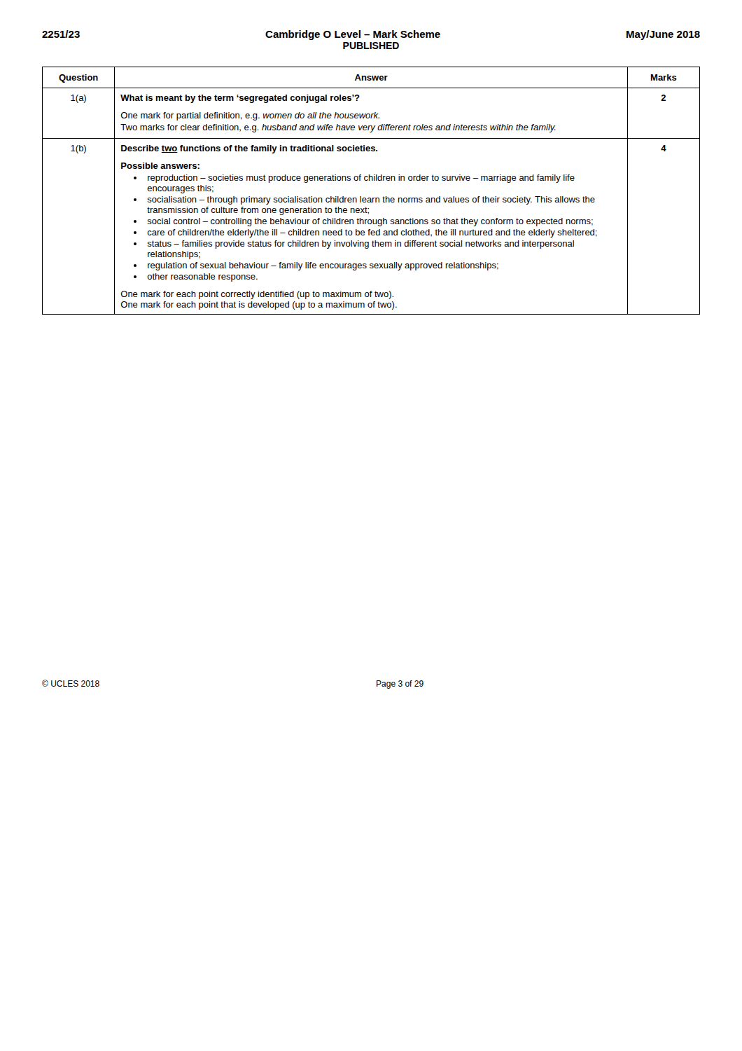2251/23
Cambridge O Level – Mark Scheme
May/June 2018
PUBLISHED
| Question | Answer | Marks |
| --- | --- | --- |
| 1(a) | What is meant by the term ‘segregated conjugal roles’? One mark for partial definition, e.g. women do all the housework. Two marks for clear definition, e.g. husband and wife have very different roles and interests within the family. | 2 |
| 1(b) | Describe two functions of the family in traditional societies. Possible answers: reproduction – societies must produce generations of children in order to survive – marriage and family life encourages this; socialisation – through primary socialisation children learn the norms and values of their society. This allows the transmission of culture from one generation to the next; social control – controlling the behaviour of children through sanctions so that they conform to expected norms; care of children/the elderly/the ill – children need to be fed and clothed, the ill nurtured and the elderly sheltered; status – families provide status for children by involving them in different social networks and interpersonal relationships; regulation of sexual behaviour – family life encourages sexually approved relationships; other reasonable response. One mark for each point correctly identified (up to maximum of two). One mark for each point that is developed (up to a maximum of two). | 4 |
© UCLES 2018
Page 3 of 29